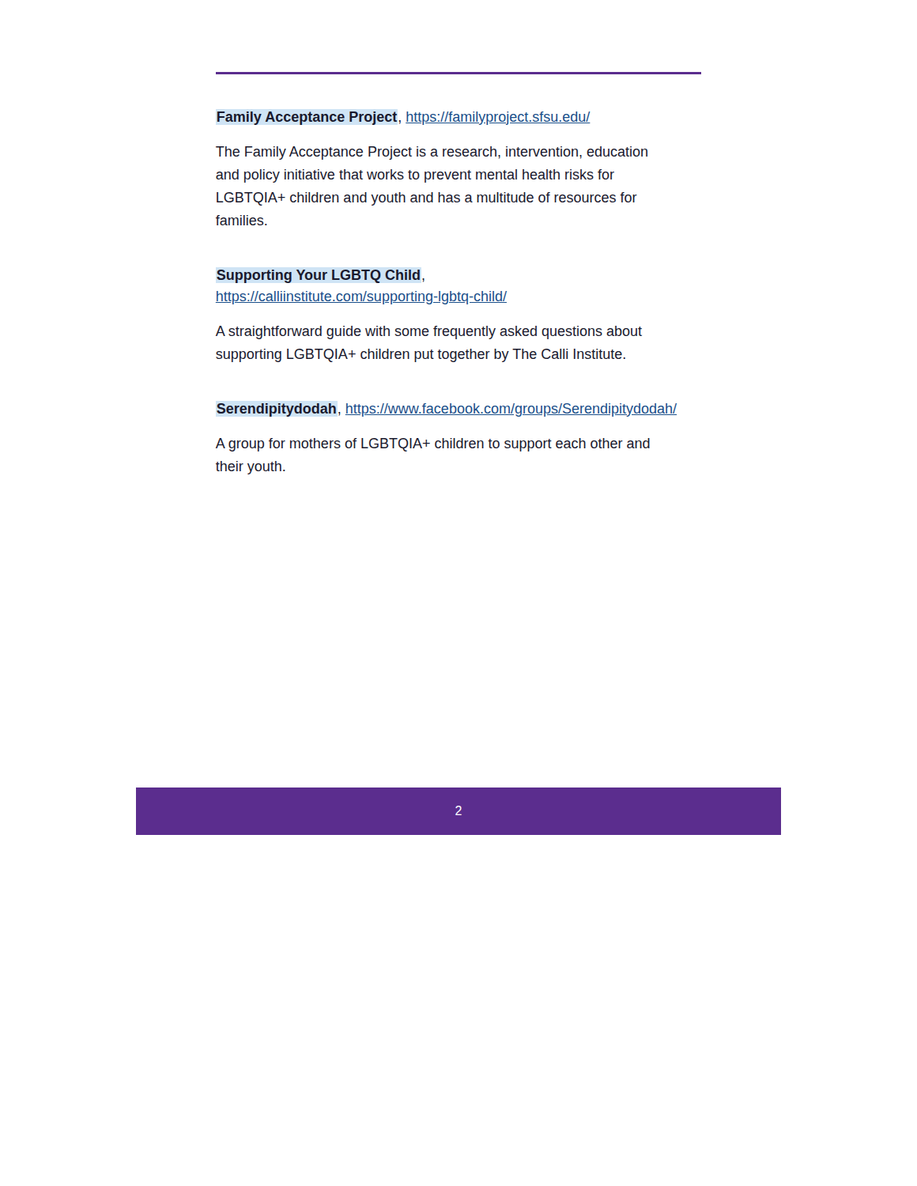Family Acceptance Project, https://familyproject.sfsu.edu/
The Family Acceptance Project is a research, intervention, education and policy initiative that works to prevent mental health risks for LGBTQIA+ children and youth and has a multitude of resources for families.
Supporting Your LGBTQ Child,
https://calliinstitute.com/supporting-lgbtq-child/
A straightforward guide with some frequently asked questions about supporting LGBTQIA+ children put together by The Calli Institute.
Serendipitydodah, https://www.facebook.com/groups/Serendipitydodah/
A group for mothers of LGBTQIA+ children to support each other and their youth.
2